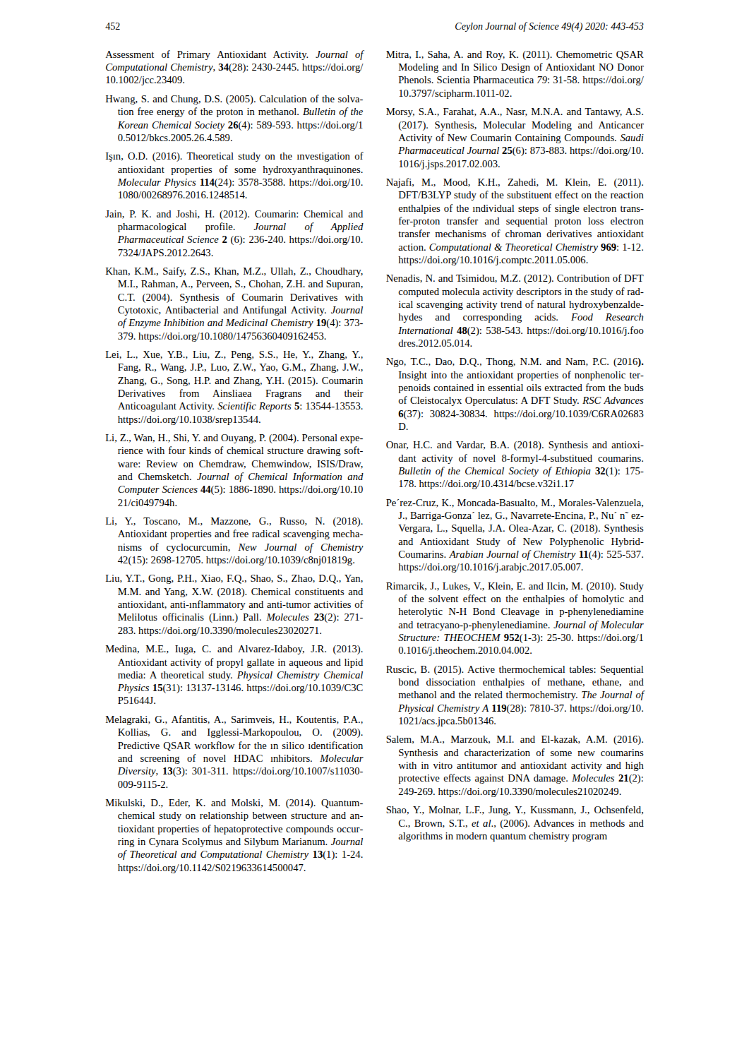452 Ceylon Journal of Science 49(4) 2020: 443-453
Assessment of Primary Antioxidant Activity. Journal of Computational Chemistry, 34(28): 2430-2445. https://doi.org/10.1002/jcc.23409.
Hwang, S. and Chung, D.S. (2005). Calculation of the solvation free energy of the proton in methanol. Bulletin of the Korean Chemical Society 26(4): 589-593. https://doi.org/10.5012/bkcs.2005.26.4.589.
Işın, O.D. (2016). Theoretical study on the ınvestigation of antioxidant properties of some hydroxyanthraquinones. Molecular Physics 114(24): 3578-3588. https://doi.org/10.1080/00268976.2016.1248514.
Jain, P. K. and Joshi, H. (2012). Coumarin: Chemical and pharmacological profile. Journal of Applied Pharmaceutical Science 2 (6): 236-240. https://doi.org/10.7324/JAPS.2012.2643.
Khan, K.M., Saify, Z.S., Khan, M.Z., Ullah, Z., Choudhary, M.I., Rahman, A., Perveen, S., Chohan, Z.H. and Supuran, C.T. (2004). Synthesis of Coumarin Derivatives with Cytotoxic, Antibacterial and Antifungal Activity. Journal of Enzyme Inhibition and Medicinal Chemistry 19(4): 373-379. https://doi.org/10.1080/14756360409162453.
Lei, L., Xue, Y.B., Liu, Z., Peng, S.S., He, Y., Zhang, Y., Fang, R., Wang, J.P., Luo, Z.W., Yao, G.M., Zhang, J.W., Zhang, G., Song, H.P. and Zhang, Y.H. (2015). Coumarin Derivatives from Ainsliaea Fragrans and their Anticoagulant Activity. Scientific Reports 5: 13544-13553. https://doi.org/10.1038/srep13544.
Li, Z., Wan, H., Shi, Y. and Ouyang, P. (2004). Personal experience with four kinds of chemical structure drawing software: Review on Chemdraw, Chemwindow, ISIS/Draw, and Chemsketch. Journal of Chemical Information and Computer Sciences 44(5): 1886-1890. https://doi.org/10.1021/ci049794h.
Li, Y., Toscano, M., Mazzone, G., Russo, N. (2018). Antioxidant properties and free radical scavenging mechanisms of cyclocurcumin, New Journal of Chemistry 42(15): 2698-12705. https://doi.org/10.1039/c8nj01819g.
Liu, Y.T., Gong, P.H., Xiao, F.Q., Shao, S., Zhao, D.Q., Yan, M.M. and Yang, X.W. (2018). Chemical constituents and antioxidant, anti-ınflammatory and anti-tumor activities of Melilotus officinalis (Linn.) Pall. Molecules 23(2): 271-283. https://doi.org/10.3390/molecules23020271.
Medina, M.E., Iuga, C. and Alvarez-Idaboy, J.R. (2013). Antioxidant activity of propyl gallate in aqueous and lipid media: A theoretical study. Physical Chemistry Chemical Physics 15(31): 13137-13146. https://doi.org/10.1039/C3CP51644J.
Melagraki, G., Afantitis, A., Sarimveis, H., Koutentis, P.A., Kollias, G. and Igglessi-Markopoulou, O. (2009). Predictive QSAR workflow for the ın silico ıdentification and screening of novel HDAC ınhibitors. Molecular Diversity, 13(3): 301-311. https://doi.org/10.1007/s11030-009-9115-2.
Mikulski, D., Eder, K. and Molski, M. (2014). Quantum-chemical study on relationship between structure and antioxidant properties of hepatoprotective compounds occurring in Cynara Scolymus and Silybum Marianum. Journal of Theoretical and Computational Chemistry 13(1): 1-24. https://doi.org/10.1142/S0219633614500047.
Mitra, I., Saha, A. and Roy, K. (2011). Chemometric QSAR Modeling and In Silico Design of Antioxidant NO Donor Phenols. Scientia Pharmaceutica 79: 31-58. https://doi.org/10.3797/scipharm.1011-02.
Morsy, S.A., Farahat, A.A., Nasr, M.N.A. and Tantawy, A.S. (2017). Synthesis, Molecular Modeling and Anticancer Activity of New Coumarin Containing Compounds. Saudi Pharmaceutical Journal 25(6): 873-883. https://doi.org/10.1016/j.jsps.2017.02.003.
Najafi, M., Mood, K.H., Zahedi, M. Klein, E. (2011). DFT/B3LYP study of the substituent effect on the reaction enthalpies of the ındividual steps of single electron transfer-proton transfer and sequential proton loss electron transfer mechanisms of chroman derivatives antioxidant action. Computational & Theoretical Chemistry 969: 1-12. https://doi.org/10.1016/j.comptc.2011.05.006.
Nenadis, N. and Tsimidou, M.Z. (2012). Contribution of DFT computed molecula activity descriptors in the study of radical scavenging activity trend of natural hydroxybenzaldehydes and corresponding acids. Food Research International 48(2): 538-543. https://doi.org/10.1016/j.foodres.2012.05.014.
Ngo, T.C., Dao, D.Q., Thong, N.M. and Nam, P.C. (2016). Insight into the antioxidant properties of nonphenolic terpenoids contained in essential oils extracted from the buds of Cleistocalyx Operculatus: A DFT Study. RSC Advances 6(37): 30824-30834. https://doi.org/10.1039/C6RA02683D.
Onar, H.C. and Vardar, B.A. (2018). Synthesis and antioxidant activity of novel 8-formyl-4-substitued coumarins. Bulletin of the Chemical Society of Ethiopia 32(1): 175-178. https://doi.org/10.4314/bcse.v32i1.17
Pe´rez-Cruz, K., Moncada-Basualto, M., Morales-Valenzuela, J., Barriga-Gonza´ lez, G., Navarrete-Encina, P., Nu´ n˜ ez-Vergara, L., Squella, J.A. Olea-Azar, C. (2018). Synthesis and Antioxidant Study of New Polyphenolic Hybrid-Coumarins. Arabian Journal of Chemistry 11(4): 525-537. https://doi.org/10.1016/j.arabjc.2017.05.007.
Rimarcik, J., Lukes, V., Klein, E. and Ilcin, M. (2010). Study of the solvent effect on the enthalpies of homolytic and heterolytic N-H Bond Cleavage in p-phenylenediamine and tetracyano-p-phenylenediamine. Journal of Molecular Structure: THEOCHEM 952(1-3): 25-30. https://doi.org/10.1016/j.theochem.2010.04.002.
Ruscic, B. (2015). Active thermochemical tables: Sequential bond dissociation enthalpies of methane, ethane, and methanol and the related thermochemistry. The Journal of Physical Chemistry A 119(28): 7810-37. https://doi.org/10.1021/acs.jpca.5b01346.
Salem, M.A., Marzouk, M.I. and El-kazak, A.M. (2016). Synthesis and characterization of some new coumarins with in vitro antitumor and antioxidant activity and high protective effects against DNA damage. Molecules 21(2): 249-269. https://doi.org/10.3390/molecules21020249.
Shao, Y., Molnar, L.F., Jung, Y., Kussmann, J., Ochsenfeld, C., Brown, S.T., et al., (2006). Advances in methods and algorithms in modern quantum chemistry program